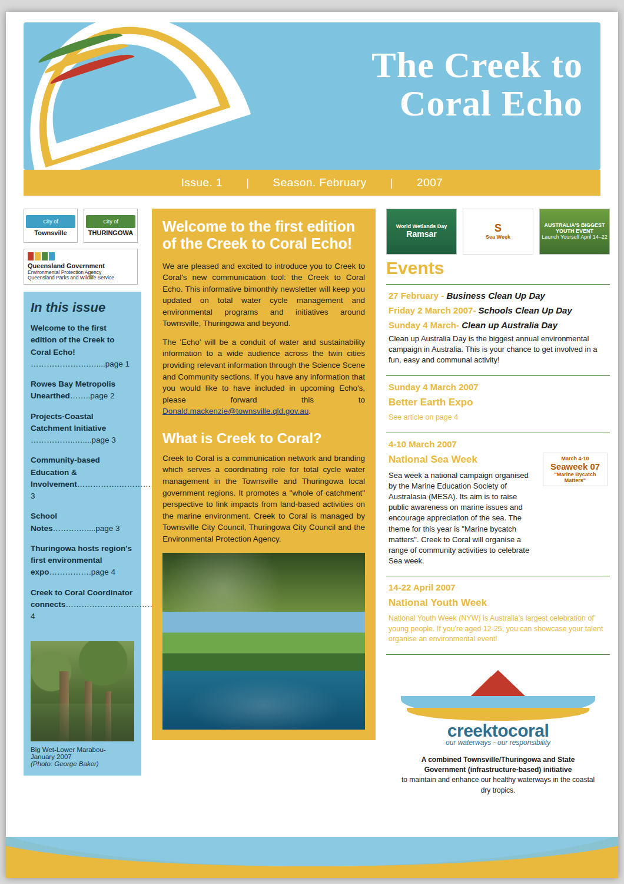The Creek to
Coral Echo
Issue. 1 | Season. February | 2007
City of
Townsville
City of
THURINGOWA
Queensland Government Environmental Protection Agency
Queensland Parks and Wildlife Service
In this issue
Welcome to the first edition of the Creek to Coral Echo! ………………….…....page 1
Rowes Bay Metropolis Unearthed……..page 2
Projects-Coastal Catchment Initiative ……………..…....page 3
Community-based Education & Involvement…………….……………….…...page 3
School Notes……….…....page 3
Thuringowa hosts region's first environmental expo…………….page 4
Creek to Coral Coordinator connects……………….………………….page 4
Big Wet-Lower Marabou-
January 2007
(Photo: George Baker)
Welcome to the first edition of the Creek to Coral Echo!
We are pleased and excited to introduce you to Creek to Coral's new communication tool: the Creek to Coral Echo. This informative bimonthly newsletter will keep you updated on total water cycle management and environmental programs and initiatives around Townsville, Thuringowa and beyond.
The 'Echo' will be a conduit of water and sustainability information to a wide audience across the twin cities providing relevant information through the Science Scene and Community sections. If you have any information that you would like to have included in upcoming Echo's, please forward this to Donald.mackenzie@townsville.qld.gov.au.
What is Creek to Coral?
Creek to Coral is a communication network and branding which serves a coordinating role for total cycle water management in the Townsville and Thuringowa local government regions. It promotes a "whole of catchment" perspective to link impacts from land-based activities on the marine environment. Creek to Coral is managed by Townsville City Council, Thuringowa City Council and the Environmental Protection Agency.
World Wetlands Day Ramsar
S Sea Week
AUSTRALIA'S BIGGEST YOUTH EVENT Launch Yourself April 14–22
Events
27 February - Business Clean Up Day
Friday 2 March 2007- Schools Clean Up Day
Sunday 4 March- Clean up Australia Day
Clean up Australia Day is the biggest annual environmental campaign in Australia. This is your chance to get involved in a fun, easy and communal activity!
Sunday 4 March 2007
Better Earth Expo
See article on page 4
4-10 March 2007
National Sea Week
Sea week a national campaign organised by the Marine Education Society of Australasia (MESA). Its aim is to raise public awareness on marine issues and encourage appreciation of the sea. The theme for this year is "Marine bycatch matters". Creek to Coral will organise a range of community activities to celebrate Sea week.
March 4-10 Seaweek 07 "Marine Bycatch Matters"
14-22 April 2007
National Youth Week
National Youth Week (NYW) is Australia's largest celebration of young people. If you're aged 12-25, you can showcase your talent organise an environmental event!
creektocoral
our waterways - our responsibility
A combined Townsville/Thuringowa and State Government (infrastructure-based) initiative
to maintain and enhance our healthy waterways in the coastal dry tropics.